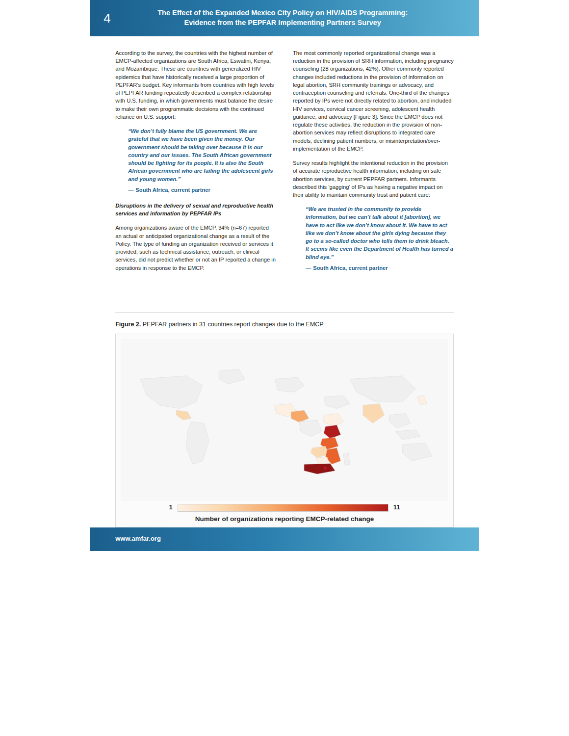4
The Effect of the Expanded Mexico City Policy on HIV/AIDS Programming:
Evidence from the PEPFAR Implementing Partners Survey
According to the survey, the countries with the highest number of EMCP-affected organizations are South Africa, Eswatini, Kenya, and Mozambique. These are countries with generalized HIV epidemics that have historically received a large proportion of PEPFAR’s budget. Key informants from countries with high levels of PEPFAR funding repeatedly described a complex relationship with U.S. funding, in which governments must balance the desire to make their own programmatic decisions with the continued reliance on U.S. support:
“We don’t fully blame the US government. We are grateful that we have been given the money. Our government should be taking over because it is our country and our issues. The South African government should be fighting for its people. It is also the South African government who are failing the adolescent girls and young women.”
—South Africa, current partner
Disruptions in the delivery of sexual and reproductive health services and information by PEPFAR IPs
Among organizations aware of the EMCP, 34% (n=67) reported an actual or anticipated organizational change as a result of the Policy. The type of funding an organization received or services it provided, such as technical assistance, outreach, or clinical services, did not predict whether or not an IP reported a change in operations in response to the EMCP.
The most commonly reported organizational change was a reduction in the provision of SRH information, including pregnancy counseling (28 organizations, 42%). Other commonly reported changes included reductions in the provision of information on legal abortion, SRH community trainings or advocacy, and contraception counseling and referrals. One-third of the changes reported by IPs were not directly related to abortion, and included HIV services, cervical cancer screening, adolescent health guidance, and advocacy [Figure 3]. Since the EMCP does not regulate these activities, the reduction in the provision of non-abortion services may reflect disruptions to integrated care models, declining patient numbers, or misinterpretation/over-implementation of the EMCP.
Survey results highlight the intentional reduction in the provision of accurate reproductive health information, including on safe abortion services, by current PEPFAR partners. Informants described this ‘gagging’ of IPs as having a negative impact on their ability to maintain community trust and patient care:
“We are trusted in the community to provide information, but we can’t talk about it [abortion], we have to act like we don’t know about it. We have to act like we don’t know about the girls dying because they go to a so-called doctor who tells them to drink bleach. It seems like even the Department of Health has turned a blind eye.”
—South Africa, current partner
Figure 2. PEPFAR partners in 31 countries report changes due to the EMCP
1
11
Number of organizations reporting EMCP-related change
www.amfar.org